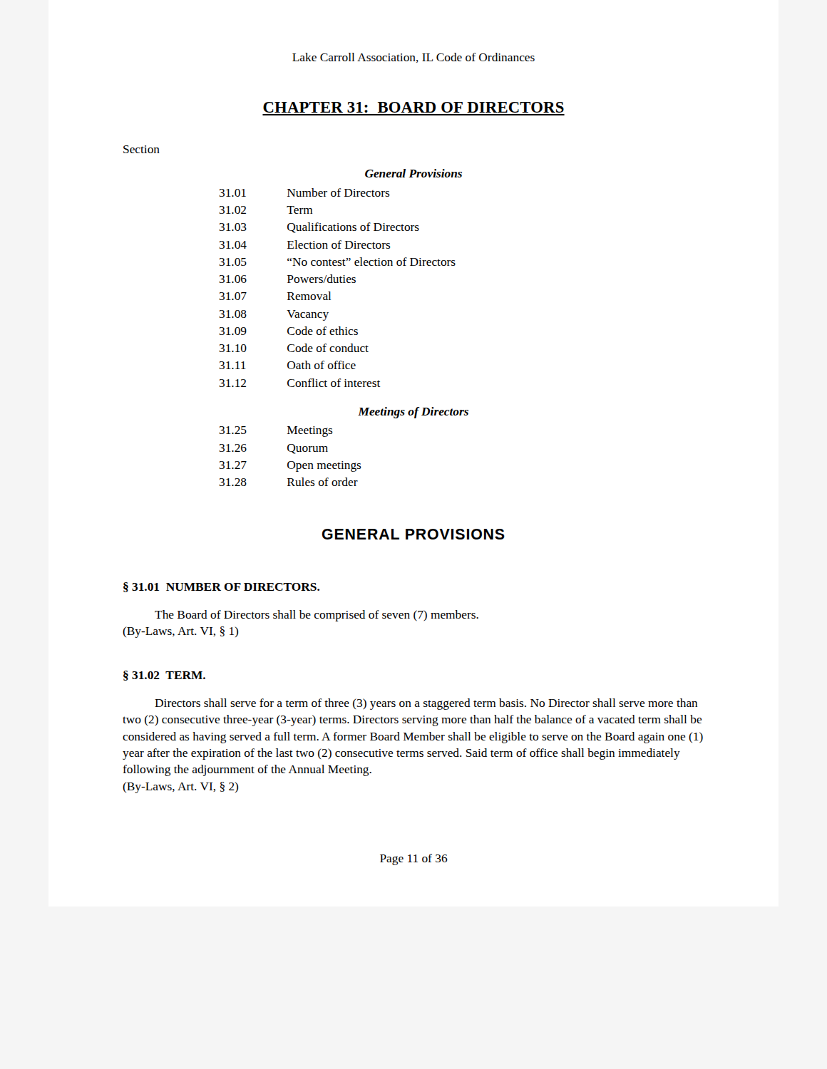Lake Carroll Association, IL Code of Ordinances
CHAPTER 31: BOARD OF DIRECTORS
Section
General Provisions
| 31.01 | Number of Directors |
| 31.02 | Term |
| 31.03 | Qualifications of Directors |
| 31.04 | Election of Directors |
| 31.05 | “No contest” election of Directors |
| 31.06 | Powers/duties |
| 31.07 | Removal |
| 31.08 | Vacancy |
| 31.09 | Code of ethics |
| 31.10 | Code of conduct |
| 31.11 | Oath of office |
| 31.12 | Conflict of interest |
Meetings of Directors
| 31.25 | Meetings |
| 31.26 | Quorum |
| 31.27 | Open meetings |
| 31.28 | Rules of order |
GENERAL PROVISIONS
§ 31.01 NUMBER OF DIRECTORS.
The Board of Directors shall be comprised of seven (7) members.
(By-Laws, Art. VI, § 1)
§ 31.02 TERM.
Directors shall serve for a term of three (3) years on a staggered term basis. No Director shall serve more than two (2) consecutive three-year (3-year) terms. Directors serving more than half the balance of a vacated term shall be considered as having served a full term. A former Board Member shall be eligible to serve on the Board again one (1) year after the expiration of the last two (2) consecutive terms served. Said term of office shall begin immediately following the adjournment of the Annual Meeting.
(By-Laws, Art. VI, § 2)
Page 11 of 36